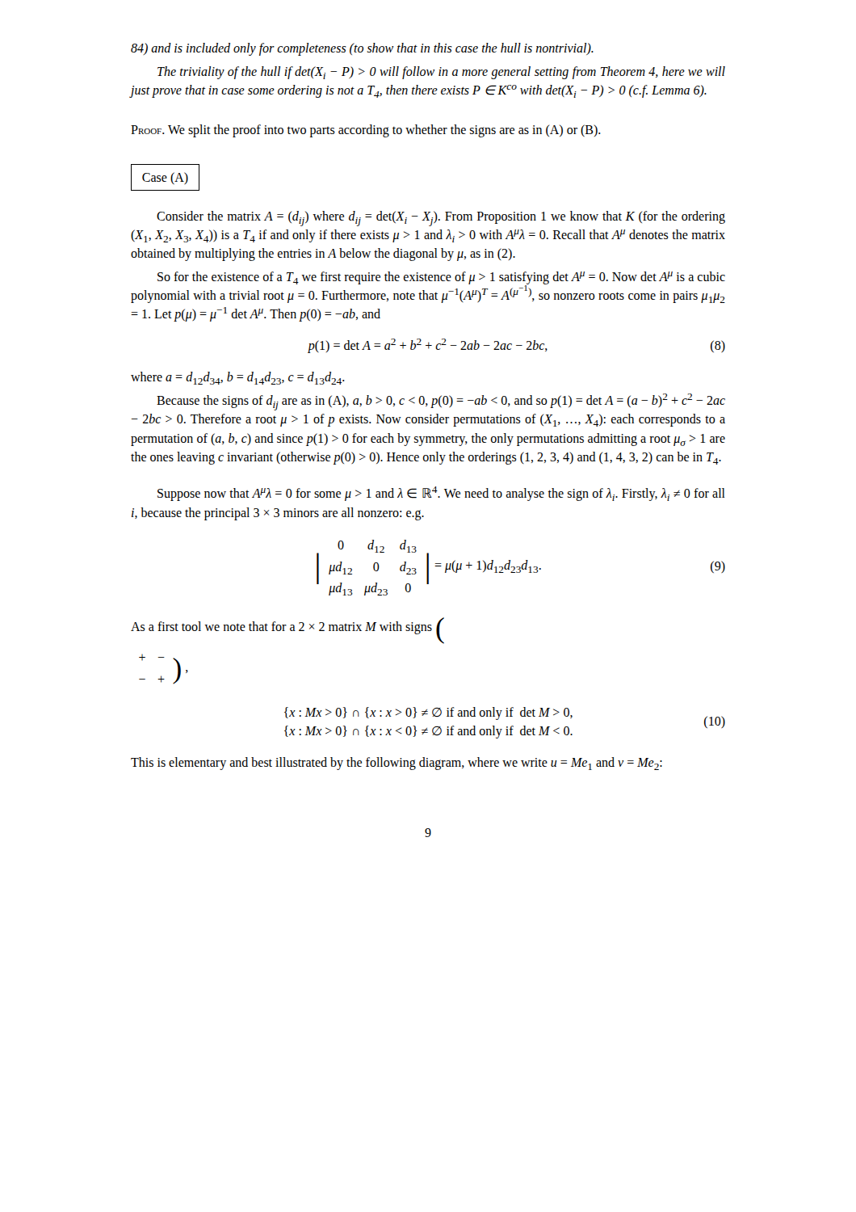84) and is included only for completeness (to show that in this case the hull is nontrivial).
The triviality of the hull if det(Xi − P) > 0 will follow in a more general setting from Theorem 4, here we will just prove that in case some ordering is not a T4, then there exists P ∈ Kco with det(Xi − P) > 0 (c.f. Lemma 6).
Proof. We split the proof into two parts according to whether the signs are as in (A) or (B).
Case (A)
Consider the matrix A = (dij) where dij = det(Xi − Xj). From Proposition 1 we know that K (for the ordering (X1, X2, X3, X4)) is a T4 if and only if there exists μ > 1 and λi > 0 with Aμλ = 0. Recall that Aμ denotes the matrix obtained by multiplying the entries in A below the diagonal by μ, as in (2).
So for the existence of a T4 we first require the existence of μ > 1 satisfying det Aμ = 0. Now det Aμ is a cubic polynomial with a trivial root μ = 0. Furthermore, note that μ−1(Aμ)T = A(μ−1), so nonzero roots come in pairs μ1μ2 = 1. Let p(μ) = μ−1 det Aμ. Then p(0) = −ab, and
p(1) = det A = a2 + b2 + c2 − 2ab − 2ac − 2bc,(8)
where a = d12d34, b = d14d23, c = d13d24.
Because the signs of dij are as in (A), a, b > 0, c < 0, p(0) = −ab < 0, and so p(1) = det A = (a − b)2 + c2 − 2ac − 2bc > 0. Therefore a root μ > 1 of p exists. Now consider permutations of (X1, …, X4): each corresponds to a permutation of (a, b, c) and since p(1) > 0 for each by symmetry, the only permutations admitting a root μσ > 1 are the ones leaving c invariant (otherwise p(0) > 0). Hence only the orderings (1, 2, 3, 4) and (1, 4, 3, 2) can be in T4.
Suppose now that Aμλ = 0 for some μ > 1 and λ ∈ ℝ4. We need to analyse the sign of λi. Firstly, λi ≠ 0 for all i, because the principal 3 × 3 minors are all nonzero: e.g.
|
| 0 | d 12 | d 13 |
| μd 12 | 0 | d 23 |
| μd 13 | μd 23 | 0 |
| = μ(μ + 1)d12d23d13. (9)
As a first tool we note that for a 2 × 2 matrix M with signs (
| + | − |
| − | + |
) ,
{x : Mx > 0} ∩ {x : x > 0} ≠ ∅ if and only if det M > 0,
{x : Mx > 0} ∩ {x : x < 0} ≠ ∅ if and only if det M < 0.
(10)
This is elementary and best illustrated by the following diagram, where we write u = Me1 and v = Me2:
9